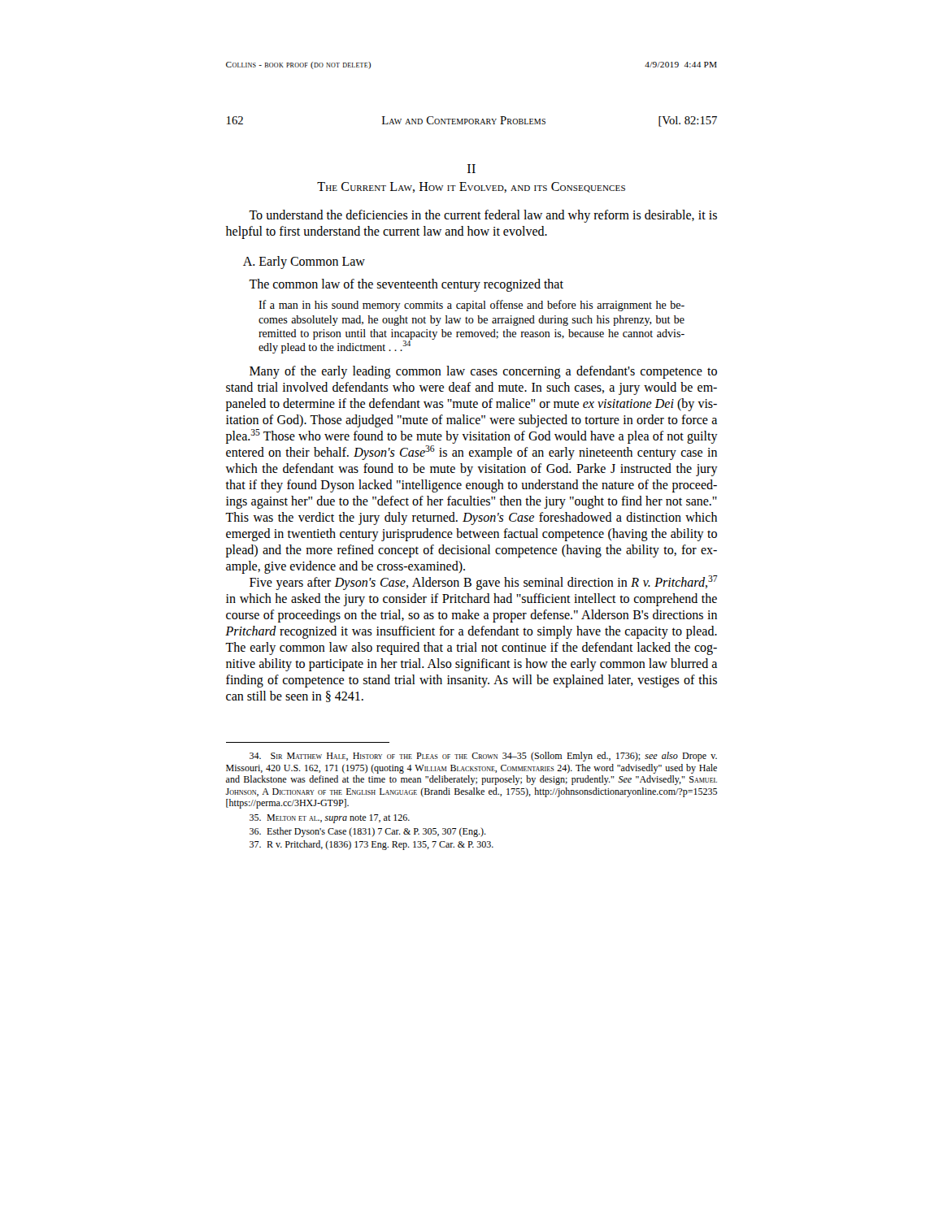Collins - Book Proof (Do Not Delete)
4/9/2019 4:44 PM
162
Law and Contemporary Problems
[Vol. 82:157
II
The Current Law, How it Evolved, and its Consequences
To understand the deficiencies in the current federal law and why reform is desirable, it is helpful to first understand the current law and how it evolved.
A. Early Common Law
The common law of the seventeenth century recognized that
If a man in his sound memory commits a capital offense and before his arraignment he becomes absolutely mad, he ought not by law to be arraigned during such his phrenzy, but be remitted to prison until that incapacity be removed; the reason is, because he cannot advisedly plead to the indictment . . .34
Many of the early leading common law cases concerning a defendant's competence to stand trial involved defendants who were deaf and mute. In such cases, a jury would be empaneled to determine if the defendant was "mute of malice" or mute ex visitatione Dei (by visitation of God). Those adjudged "mute of malice" were subjected to torture in order to force a plea.35 Those who were found to be mute by visitation of God would have a plea of not guilty entered on their behalf. Dyson's Case36 is an example of an early nineteenth century case in which the defendant was found to be mute by visitation of God. Parke J instructed the jury that if they found Dyson lacked "intelligence enough to understand the nature of the proceedings against her" due to the "defect of her faculties" then the jury "ought to find her not sane." This was the verdict the jury duly returned. Dyson's Case foreshadowed a distinction which emerged in twentieth century jurisprudence between factual competence (having the ability to plead) and the more refined concept of decisional competence (having the ability to, for example, give evidence and be cross-examined).
Five years after Dyson's Case, Alderson B gave his seminal direction in R v. Pritchard,37 in which he asked the jury to consider if Pritchard had "sufficient intellect to comprehend the course of proceedings on the trial, so as to make a proper defense." Alderson B's directions in Pritchard recognized it was insufficient for a defendant to simply have the capacity to plead. The early common law also required that a trial not continue if the defendant lacked the cognitive ability to participate in her trial. Also significant is how the early common law blurred a finding of competence to stand trial with insanity. As will be explained later, vestiges of this can still be seen in § 4241.
34. Sir Matthew Hale, History of the Pleas of the Crown 34–35 (Sollom Emlyn ed., 1736); see also Drope v. Missouri, 420 U.S. 162, 171 (1975) (quoting 4 William Blackstone, Commentaries 24). The word "advisedly" used by Hale and Blackstone was defined at the time to mean "deliberately; purposely; by design; prudently." See "Advisedly," Samuel Johnson, A Dictionary of the English Language (Brandi Besalke ed., 1755), http://johnsonsdictionaryonline.com/?p=15235 [https://perma.cc/3HXJ-GT9P].
35. Melton et al., supra note 17, at 126.
36. Esther Dyson's Case (1831) 7 Car. & P. 305, 307 (Eng.).
37. R v. Pritchard, (1836) 173 Eng. Rep. 135, 7 Car. & P. 303.